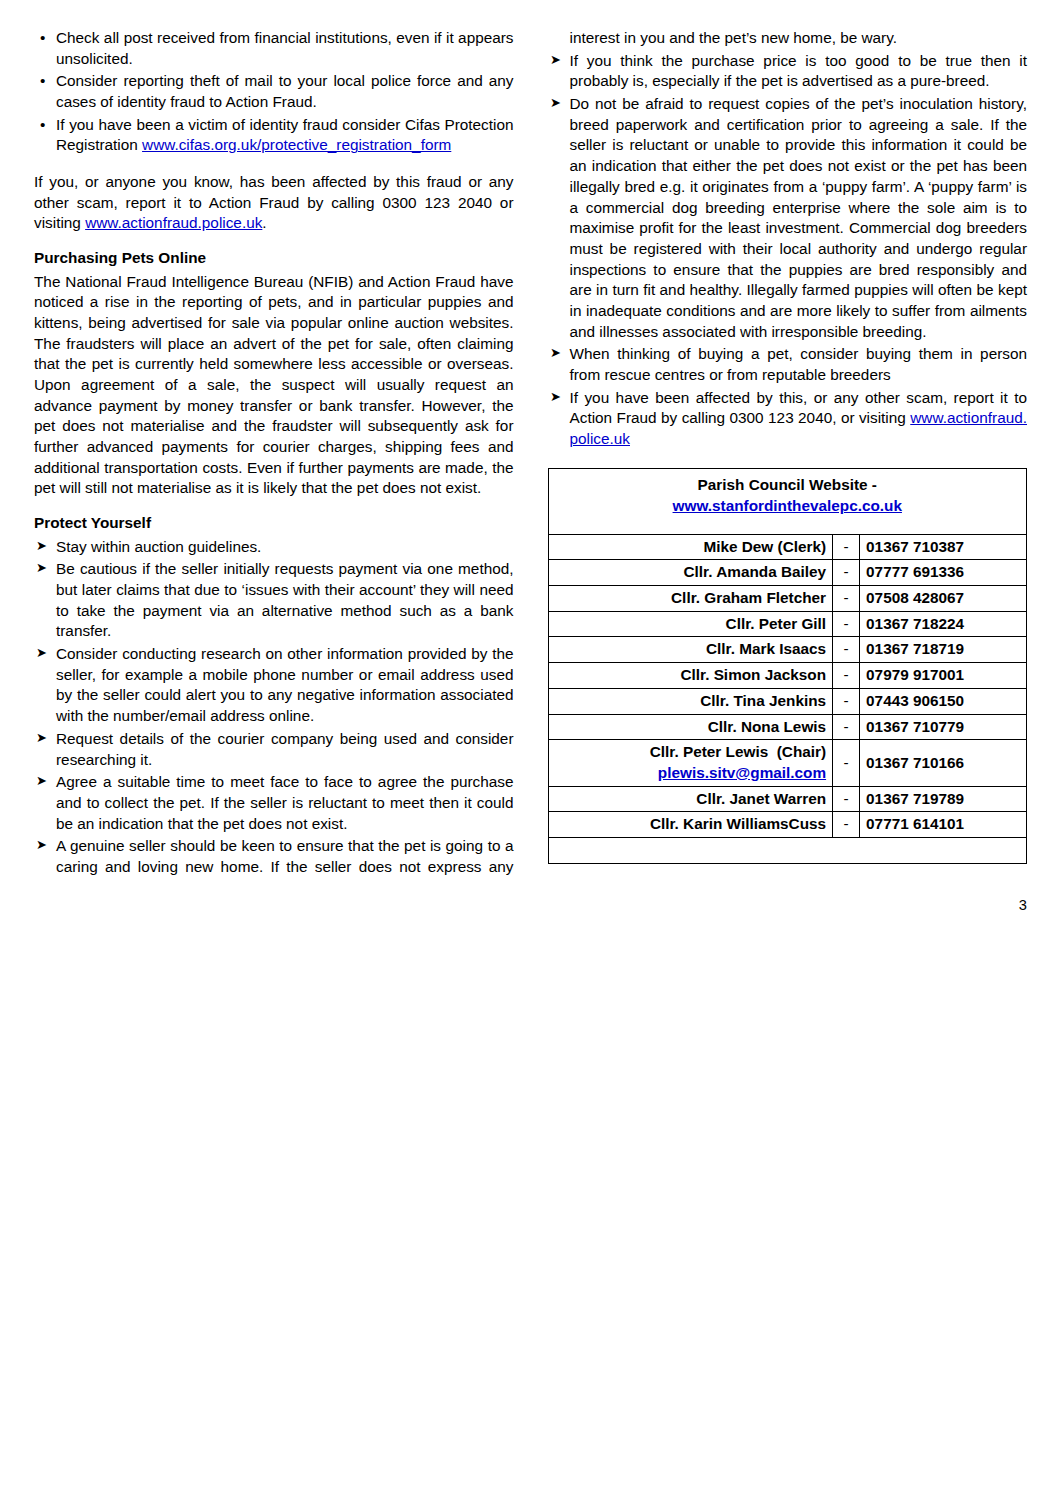Check all post received from financial institutions, even if it appears unsolicited.
Consider reporting theft of mail to your local police force and any cases of identity fraud to Action Fraud.
If you have been a victim of identity fraud consider Cifas Protection Registration www.cifas.org.uk/protective_registration_form
If you, or anyone you know, has been affected by this fraud or any other scam, report it to Action Fraud by calling 0300 123 2040 or visiting www.actionfraud.police.uk.
Purchasing Pets Online
The National Fraud Intelligence Bureau (NFIB) and Action Fraud have noticed a rise in the reporting of pets, and in particular puppies and kittens, being advertised for sale via popular online auction websites. The fraudsters will place an advert of the pet for sale, often claiming that the pet is currently held somewhere less accessible or overseas. Upon agreement of a sale, the suspect will usually request an advance payment by money transfer or bank transfer. However, the pet does not materialise and the fraudster will subsequently ask for further advanced payments for courier charges, shipping fees and additional transportation costs. Even if further payments are made, the pet will still not materialise as it is likely that the pet does not exist.
Protect Yourself
Stay within auction guidelines.
Be cautious if the seller initially requests payment via one method, but later claims that due to ‘issues with their account’ they will need to take the payment via an alternative method such as a bank transfer.
Consider conducting research on other information provided by the seller, for example a mobile phone number or email address used by the seller could alert you to any negative information associated with the number/email address online.
Request details of the courier company being used and consider researching it.
Agree a suitable time to meet face to face to agree the purchase and to collect the pet. If the seller is reluctant to meet then it could be an indication that the pet does not exist.
A genuine seller should be keen to ensure that the pet is going to a caring and loving new home. If the seller does not express any interest in you and the pet’s new home, be wary.
If you think the purchase price is too good to be true then it probably is, especially if the pet is advertised as a pure-breed.
Do not be afraid to request copies of the pet’s inoculation history, breed paperwork and certification prior to agreeing a sale. If the seller is reluctant or unable to provide this information it could be an indication that either the pet does not exist or the pet has been illegally bred e.g. it originates from a ‘puppy farm’. A ‘puppy farm’ is a commercial dog breeding enterprise where the sole aim is to maximise profit for the least investment. Commercial dog breeders must be registered with their local authority and undergo regular inspections to ensure that the puppies are bred responsibly and are in turn fit and healthy. Illegally farmed puppies will often be kept in inadequate conditions and are more likely to suffer from ailments and illnesses associated with irresponsible breeding.
When thinking of buying a pet, consider buying them in person from rescue centres or from reputable breeders
If you have been affected by this, or any other scam, report it to Action Fraud by calling 0300 123 2040, or visiting www.actionfraud.police.uk
| Parish Council Website - www.stanfordinthevalepc.co.uk |
| Mike Dew (Clerk) | - | 01367 710387 |
| Cllr. Amanda Bailey | - | 07777 691336 |
| Cllr. Graham Fletcher | - | 07508 428067 |
| Cllr. Peter Gill | - | 01367 718224 |
| Cllr. Mark Isaacs | - | 01367 718719 |
| Cllr. Simon Jackson | - | 07979 917001 |
| Cllr. Tina Jenkins | - | 07443 906150 |
| Cllr. Nona Lewis | - | 01367 710779 |
| Cllr. Peter Lewis (Chair) plewis.sitv@gmail.com | - | 01367 710166 |
| Cllr. Janet Warren | - | 01367 719789 |
| Cllr. Karin WilliamsCuss | - | 07771 614101 |
3